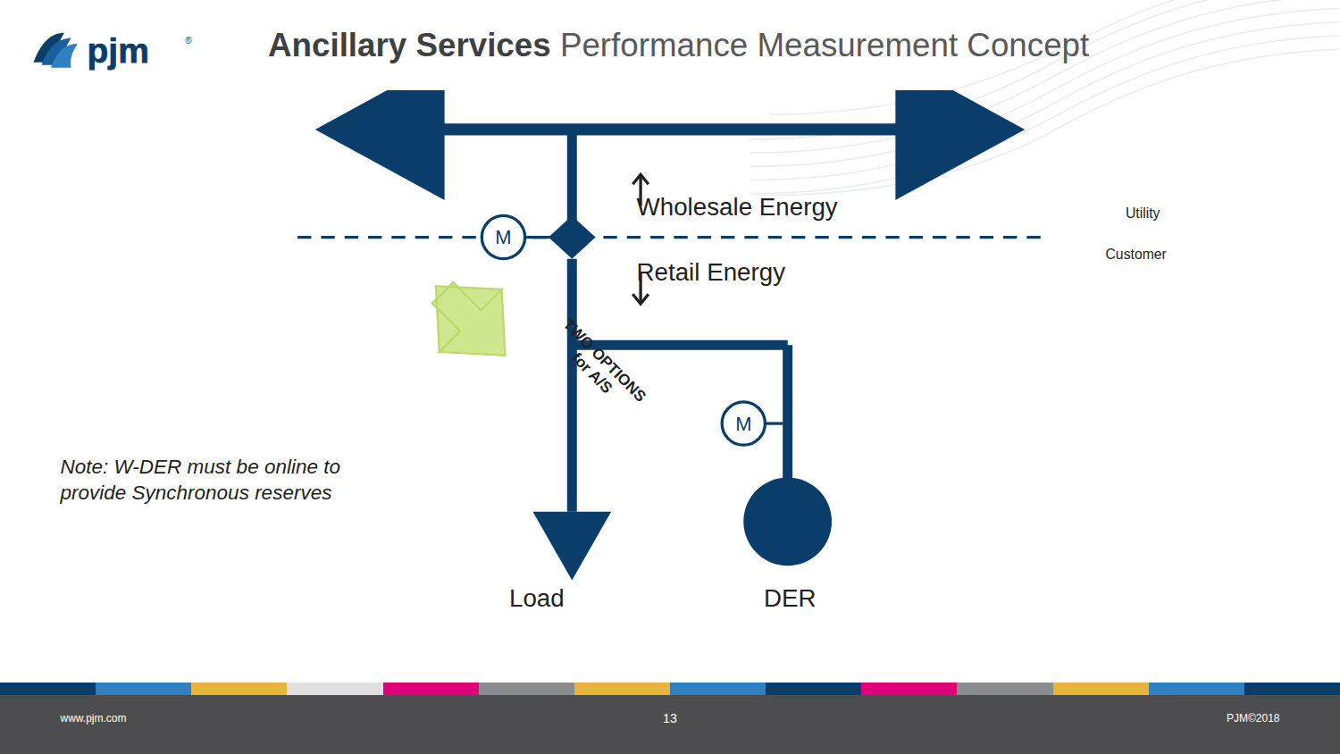pjm pjm ®
Ancillary Services Performance Measurement Concept
M M
Wholesale Energy
Retail Energy
Utility
Customer
Load
DER
TWO OPTIONS
for A/S
Note: W-DER must be online to provide Synchronous reserves
www.pjm.com
13
PJM©2018